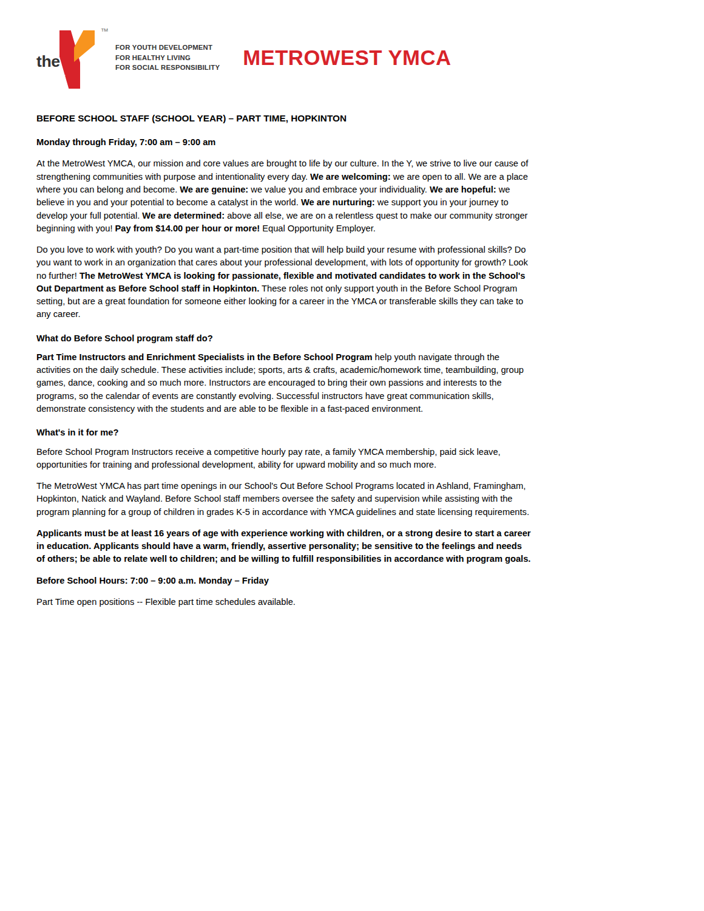TM the YMCA
For Youth Development
For Healthy Living
For Social Responsibility
METROWEST YMCA
BEFORE SCHOOL STAFF (SCHOOL YEAR) – PART TIME, HOPKINTON
Monday through Friday, 7:00 am – 9:00 am
At the MetroWest YMCA, our mission and core values are brought to life by our culture. In the Y, we strive to live our cause of strengthening communities with purpose and intentionality every day. We are welcoming: we are open to all. We are a place where you can belong and become. We are genuine: we value you and embrace your individuality. We are hopeful: we believe in you and your potential to become a catalyst in the world. We are nurturing: we support you in your journey to develop your full potential. We are determined: above all else, we are on a relentless quest to make our community stronger beginning with you! Pay from $14.00 per hour or more! Equal Opportunity Employer.
Do you love to work with youth? Do you want a part-time position that will help build your resume with professional skills? Do you want to work in an organization that cares about your professional development, with lots of opportunity for growth? Look no further! The MetroWest YMCA is looking for passionate, flexible and motivated candidates to work in the School's Out Department as Before School staff in Hopkinton. These roles not only support youth in the Before School Program setting, but are a great foundation for someone either looking for a career in the YMCA or transferable skills they can take to any career.
What do Before School program staff do?
Part Time Instructors and Enrichment Specialists in the Before School Program help youth navigate through the activities on the daily schedule. These activities include; sports, arts & crafts, academic/homework time, teambuilding, group games, dance, cooking and so much more. Instructors are encouraged to bring their own passions and interests to the programs, so the calendar of events are constantly evolving. Successful instructors have great communication skills, demonstrate consistency with the students and are able to be flexible in a fast-paced environment.
What's in it for me?
Before School Program Instructors receive a competitive hourly pay rate, a family YMCA membership, paid sick leave, opportunities for training and professional development, ability for upward mobility and so much more.
The MetroWest YMCA has part time openings in our School's Out Before School Programs located in Ashland, Framingham, Hopkinton, Natick and Wayland. Before School staff members oversee the safety and supervision while assisting with the program planning for a group of children in grades K-5 in accordance with YMCA guidelines and state licensing requirements.
Applicants must be at least 16 years of age with experience working with children, or a strong desire to start a career in education. Applicants should have a warm, friendly, assertive personality; be sensitive to the feelings and needs of others; be able to relate well to children; and be willing to fulfill responsibilities in accordance with program goals.
Before School Hours: 7:00 – 9:00 a.m. Monday – Friday
Part Time open positions -- Flexible part time schedules available.